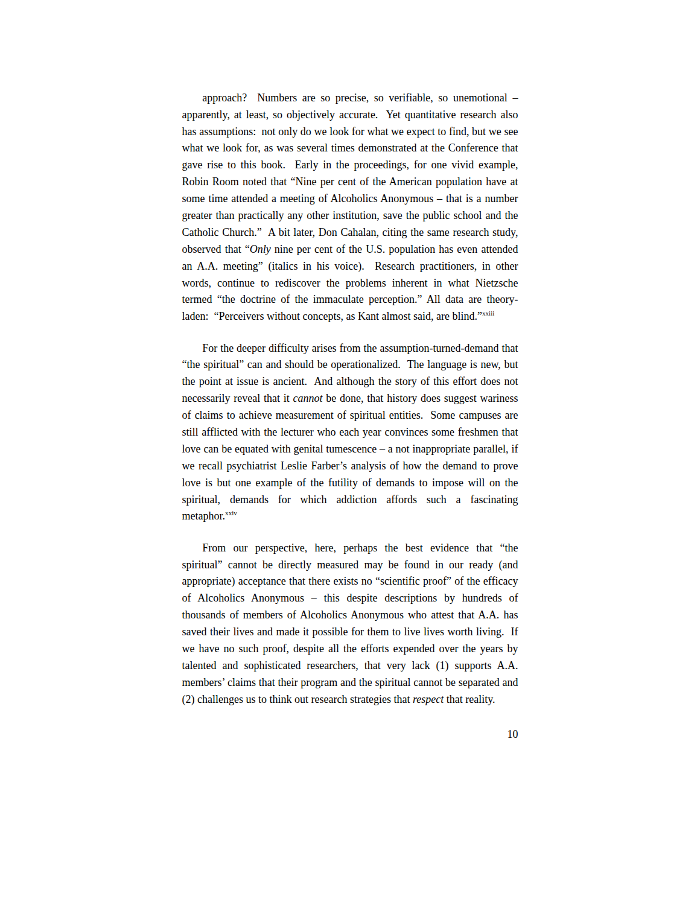approach? Numbers are so precise, so verifiable, so unemotional – apparently, at least, so objectively accurate. Yet quantitative research also has assumptions: not only do we look for what we expect to find, but we see what we look for, as was several times demonstrated at the Conference that gave rise to this book. Early in the proceedings, for one vivid example, Robin Room noted that “Nine per cent of the American population have at some time attended a meeting of Alcoholics Anonymous – that is a number greater than practically any other institution, save the public school and the Catholic Church.” A bit later, Don Cahalan, citing the same research study, observed that “Only nine per cent of the U.S. population has even attended an A.A. meeting” (italics in his voice). Research practitioners, in other words, continue to rediscover the problems inherent in what Nietzsche termed “the doctrine of the immaculate perception.” All data are theory-laden: “Perceivers without concepts, as Kant almost said, are blind.”xxiii
For the deeper difficulty arises from the assumption-turned-demand that “the spiritual” can and should be operationalized. The language is new, but the point at issue is ancient. And although the story of this effort does not necessarily reveal that it cannot be done, that history does suggest wariness of claims to achieve measurement of spiritual entities. Some campuses are still afflicted with the lecturer who each year convinces some freshmen that love can be equated with genital tumescence – a not inappropriate parallel, if we recall psychiatrist Leslie Farber’s analysis of how the demand to prove love is but one example of the futility of demands to impose will on the spiritual, demands for which addiction affords such a fascinating metaphor.xxiv
From our perspective, here, perhaps the best evidence that “the spiritual” cannot be directly measured may be found in our ready (and appropriate) acceptance that there exists no “scientific proof” of the efficacy of Alcoholics Anonymous – this despite descriptions by hundreds of thousands of members of Alcoholics Anonymous who attest that A.A. has saved their lives and made it possible for them to live lives worth living. If we have no such proof, despite all the efforts expended over the years by talented and sophisticated researchers, that very lack (1) supports A.A. members’ claims that their program and the spiritual cannot be separated and (2) challenges us to think out research strategies that respect that reality.
10